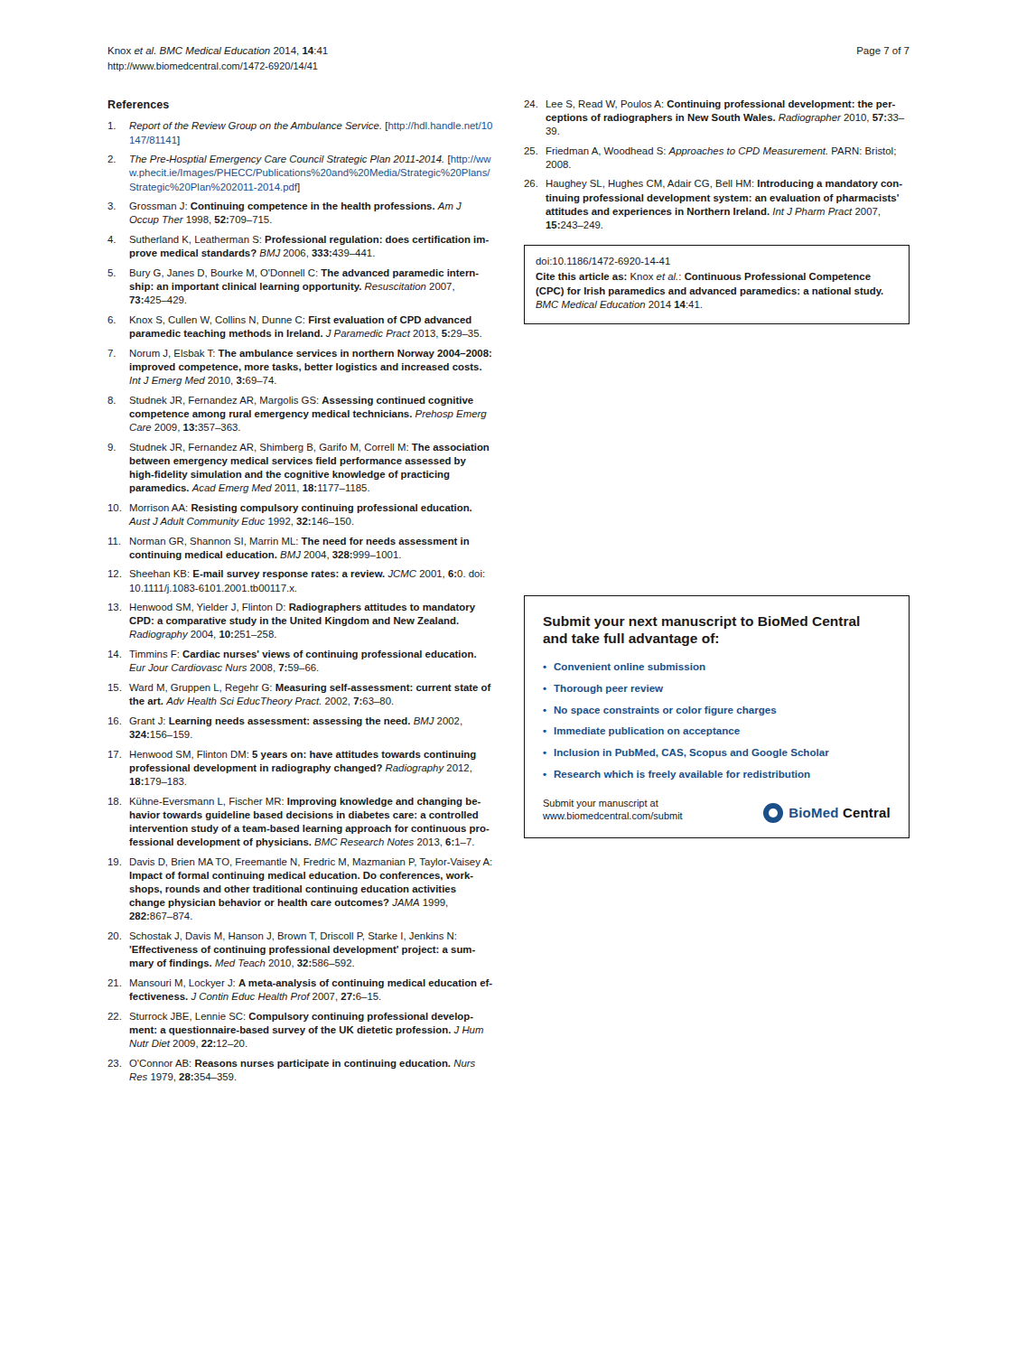Knox et al. BMC Medical Education 2014, 14:41
http://www.biomedcentral.com/1472-6920/14/41
Page 7 of 7
References
1. Report of the Review Group on the Ambulance Service. [http://hdl.handle.net/10147/81141]
2. The Pre-Hosptial Emergency Care Council Strategic Plan 2011-2014. [http://www.phecit.ie/Images/PHECC/Publications%20and%20Media/Strategic%20Plans/Strategic%20Plan%202011-2014.pdf]
3. Grossman J: Continuing competence in the health professions. Am J Occup Ther 1998, 52: 709–715.
4. Sutherland K, Leatherman S: Professional regulation: does certification improve medical standards? BMJ 2006, 333: 439–441.
5. Bury G, Janes D, Bourke M, O'Donnell C: The advanced paramedic internship: an important clinical learning opportunity. Resuscitation 2007, 73: 425–429.
6. Knox S, Cullen W, Collins N, Dunne C: First evaluation of CPD advanced paramedic teaching methods in Ireland. J Paramedic Pract 2013, 5: 29–35.
7. Norum J, Elsbak T: The ambulance services in northern Norway 2004–2008: improved competence, more tasks, better logistics and increased costs. Int J Emerg Med 2010, 3: 69–74.
8. Studnek JR, Fernandez AR, Margolis GS: Assessing continued cognitive competence among rural emergency medical technicians. Prehosp Emerg Care 2009, 13: 357–363.
9. Studnek JR, Fernandez AR, Shimberg B, Garifo M, Correll M: The association between emergency medical services field performance assessed by high-fidelity simulation and the cognitive knowledge of practicing paramedics. Acad Emerg Med 2011, 18: 1177–1185.
10. Morrison AA: Resisting compulsory continuing professional education. Aust J Adult Community Educ 1992, 32: 146–150.
11. Norman GR, Shannon SI, Marrin ML: The need for needs assessment in continuing medical education. BMJ 2004, 328: 999–1001.
12. Sheehan KB: E-mail survey response rates: a review. JCMC 2001, 6: 0. doi: 10.1111/j.1083-6101.2001.tb00117.x.
13. Henwood SM, Yielder J, Flinton D: Radiographers attitudes to mandatory CPD: a comparative study in the United Kingdom and New Zealand. Radiography 2004, 10: 251–258.
14. Timmins F: Cardiac nurses' views of continuing professional education. Eur Jour Cardiovasc Nurs 2008, 7: 59–66.
15. Ward M, Gruppen L, Regehr G: Measuring self-assessment: current state of the art. Adv Health Sci EducTheory Pract. 2002, 7: 63–80.
16. Grant J: Learning needs assessment: assessing the need. BMJ 2002, 324: 156–159.
17. Henwood SM, Flinton DM: 5 years on: have attitudes towards continuing professional development in radiography changed? Radiography 2012, 18: 179–183.
18. Kühne-Eversmann L, Fischer MR: Improving knowledge and changing behavior towards guideline based decisions in diabetes care: a controlled intervention study of a team-based learning approach for continuous professional development of physicians. BMC Research Notes 2013, 6: 1–7.
19. Davis D, Brien MA TO, Freemantle N, Fredric M, Mazmanian P, Taylor-Vaisey A: Impact of formal continuing medical education. Do conferences, workshops, rounds and other traditional continuing education activities change physician behavior or health care outcomes? JAMA 1999, 282: 867–874.
20. Schostak J, Davis M, Hanson J, Brown T, Driscoll P, Starke I, Jenkins N: 'Effectiveness of continuing professional development' project: a summary of findings. Med Teach 2010, 32: 586–592.
21. Mansouri M, Lockyer J: A meta-analysis of continuing medical education effectiveness. J Contin Educ Health Prof 2007, 27: 6–15.
22. Sturrock JBE, Lennie SC: Compulsory continuing professional development: a questionnaire-based survey of the UK dietetic profession. J Hum Nutr Diet 2009, 22: 12–20.
23. O'Connor AB: Reasons nurses participate in continuing education. Nurs Res 1979, 28: 354–359.
24. Lee S, Read W, Poulos A: Continuing professional development: the perceptions of radiographers in New South Wales. Radiographer 2010, 57: 33–39.
25. Friedman A, Woodhead S: Approaches to CPD Measurement. PARN: Bristol; 2008.
26. Haughey SL, Hughes CM, Adair CG, Bell HM: Introducing a mandatory continuing professional development system: an evaluation of pharmacists' attitudes and experiences in Northern Ireland. Int J Pharm Pract 2007, 15: 243–249.
doi:10.1186/1472-6920-14-41
Cite this article as: Knox et al.: Continuous Professional Competence (CPC) for Irish paramedics and advanced paramedics: a national study. BMC Medical Education 2014 14:41.
Submit your next manuscript to BioMed Central
and take full advantage of:
Convenient online submission
Thorough peer review
No space constraints or color figure charges
Immediate publication on acceptance
Inclusion in PubMed, CAS, Scopus and Google Scholar
Research which is freely available for redistribution
Submit your manuscript at
www.biomedcentral.com/submit
BioMed Central